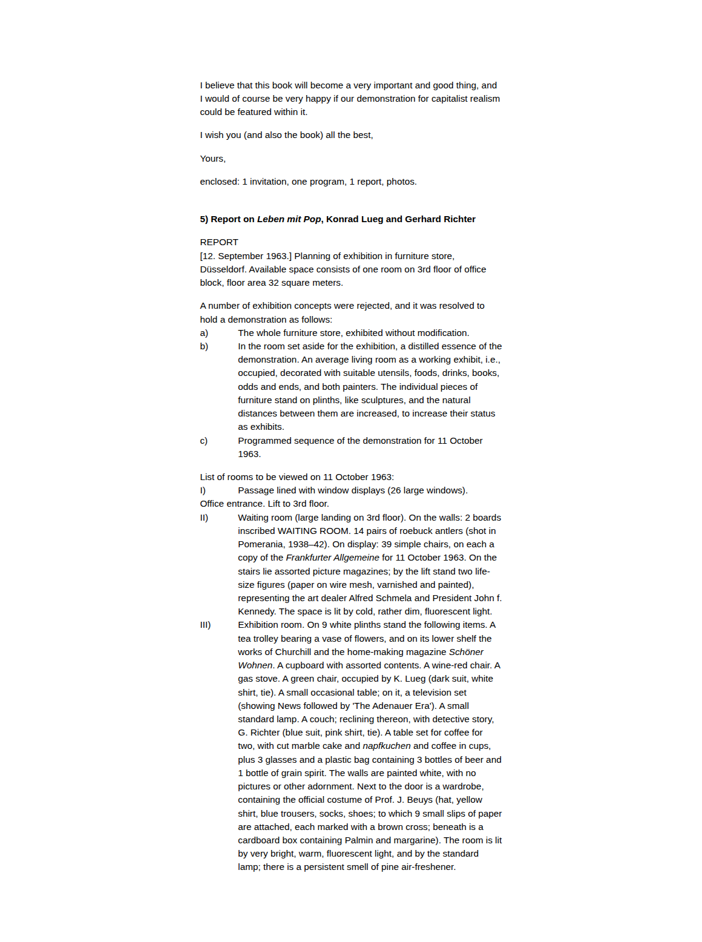I believe that this book will become a very important and good thing, and I would of course be very happy if our demonstration for capitalist realism could be featured within it.
I wish you (and also the book) all the best,
Yours,
enclosed: 1 invitation, one program, 1 report, photos.
5) Report on Leben mit Pop, Konrad Lueg and Gerhard Richter
REPORT
[12. September 1963.] Planning of exhibition in furniture store, Düsseldorf. Available space consists of one room on 3rd floor of office block, floor area 32 square meters.
A number of exhibition concepts were rejected, and it was resolved to hold a demonstration as follows:
a) The whole furniture store, exhibited without modification.
b) In the room set aside for the exhibition, a distilled essence of the demonstration. An average living room as a working exhibit, i.e., occupied, decorated with suitable utensils, foods, drinks, books, odds and ends, and both painters. The individual pieces of furniture stand on plinths, like sculptures, and the natural distances between them are increased, to increase their status as exhibits.
c) Programmed sequence of the demonstration for 11 October 1963.
List of rooms to be viewed on 11 October 1963:
I) Passage lined with window displays (26 large windows).
Office entrance. Lift to 3rd floor.
II) Waiting room (large landing on 3rd floor). On the walls: 2 boards inscribed WAITING ROOM. 14 pairs of roebuck antlers (shot in Pomerania, 1938–42). On display: 39 simple chairs, on each a copy of the Frankfurter Allgemeine for 11 October 1963. On the stairs lie assorted picture magazines; by the lift stand two life-size figures (paper on wire mesh, varnished and painted), representing the art dealer Alfred Schmela and President John f. Kennedy. The space is lit by cold, rather dim, fluorescent light.
III) Exhibition room. On 9 white plinths stand the following items. A tea trolley bearing a vase of flowers, and on its lower shelf the works of Churchill and the home-making magazine Schöner Wohnen. A cupboard with assorted contents. A wine-red chair. A gas stove. A green chair, occupied by K. Lueg (dark suit, white shirt, tie). A small occasional table; on it, a television set (showing News followed by 'The Adenauer Era'). A small standard lamp. A couch; reclining thereon, with detective story, G. Richter (blue suit, pink shirt, tie). A table set for coffee for two, with cut marble cake and napfkuchen and coffee in cups, plus 3 glasses and a plastic bag containing 3 bottles of beer and 1 bottle of grain spirit. The walls are painted white, with no pictures or other adornment. Next to the door is a wardrobe, containing the official costume of Prof. J. Beuys (hat, yellow shirt, blue trousers, socks, shoes; to which 9 small slips of paper are attached, each marked with a brown cross; beneath is a cardboard box containing Palmin and margarine). The room is lit by very bright, warm, fluorescent light, and by the standard lamp; there is a persistent smell of pine air-freshener.